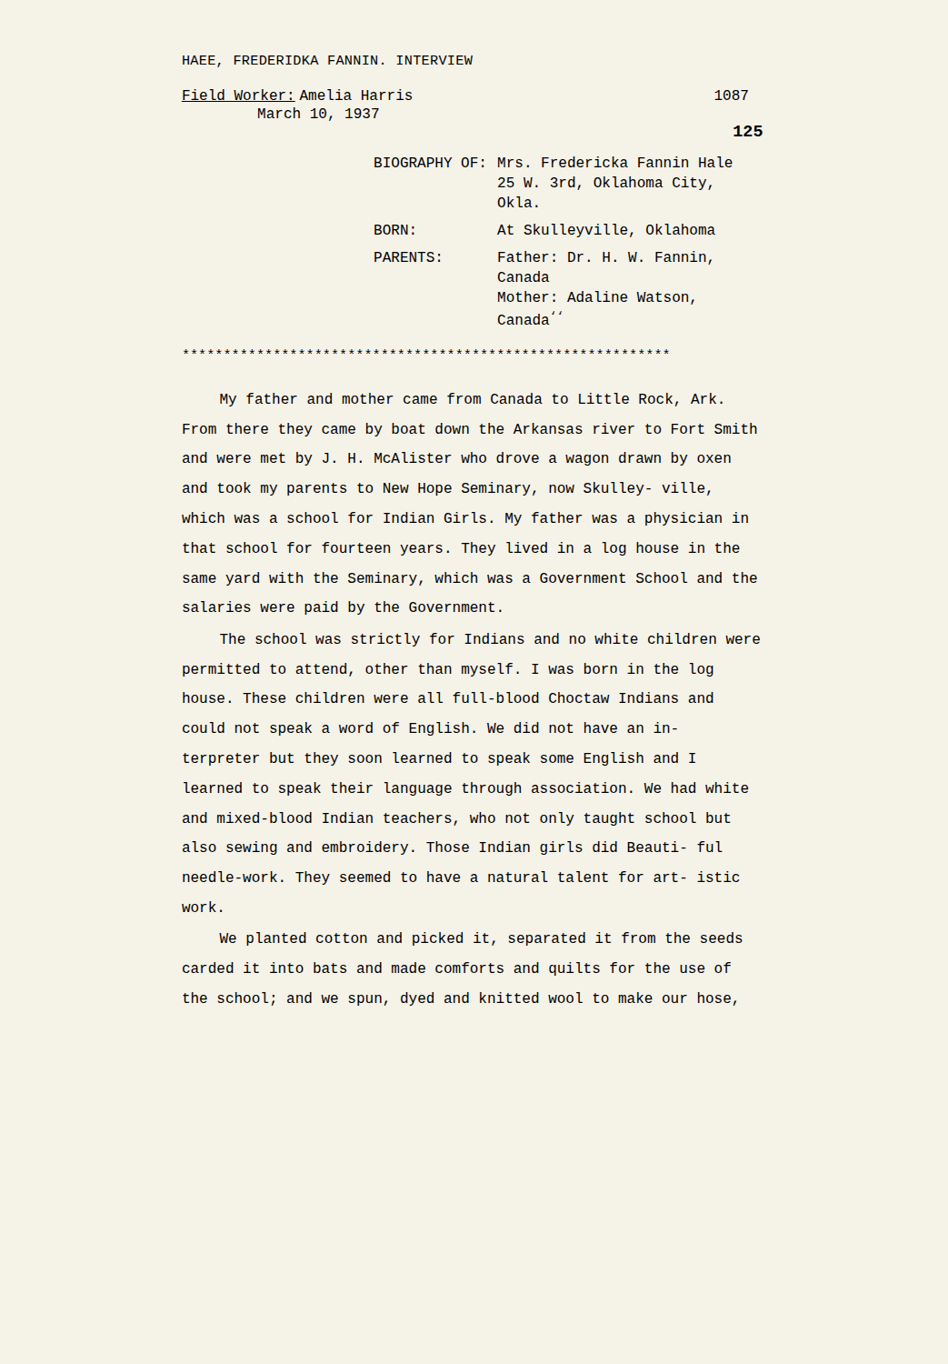HAEE, FREDERIDKA FANNIN. INTERVIEW
Field Worker: Amelia Harris 1087 125 March 10, 1937
| BIOGRAPHY OF: | Mrs. Fredericka Fannin Hale 25 W. 3rd, Oklahoma City, Okla. |
| BORN: | At Skulleyville, Oklahoma |
| PARENTS: | Father: Dr. H. W. Fannin, Canada Mother: Adaline Watson, Canada ‘‘ |
***********************************************************
My father and mother came from Canada to Little Rock, Ark. From there they came by boat down the Arkansas river to Fort Smith and were met by J. H. McAlister who drove a wagon drawn by oxen and took my parents to New Hope Seminary, now Skulley- ville, which was a school for Indian Girls. My father was a physician in that school for fourteen years. They lived in a log house in the same yard with the Seminary, which was a Government School and the salaries were paid by the Government.
The school was strictly for Indians and no white children were permitted to attend, other than myself. I was born in the log house. These children were all full-blood Choctaw Indians and could not speak a word of English. We did not have an in- terpreter but they soon learned to speak some English and I learned to speak their language through association. We had white and mixed-blood Indian teachers, who not only taught school but also sewing and embroidery. Those Indian girls did Beauti- ful needle-work. They seemed to have a natural talent for art- istic work.
We planted cotton and picked it, separated it from the seeds carded it into bats and made comforts and quilts for the use of the school; and we spun, dyed and knitted wool to make our hose,